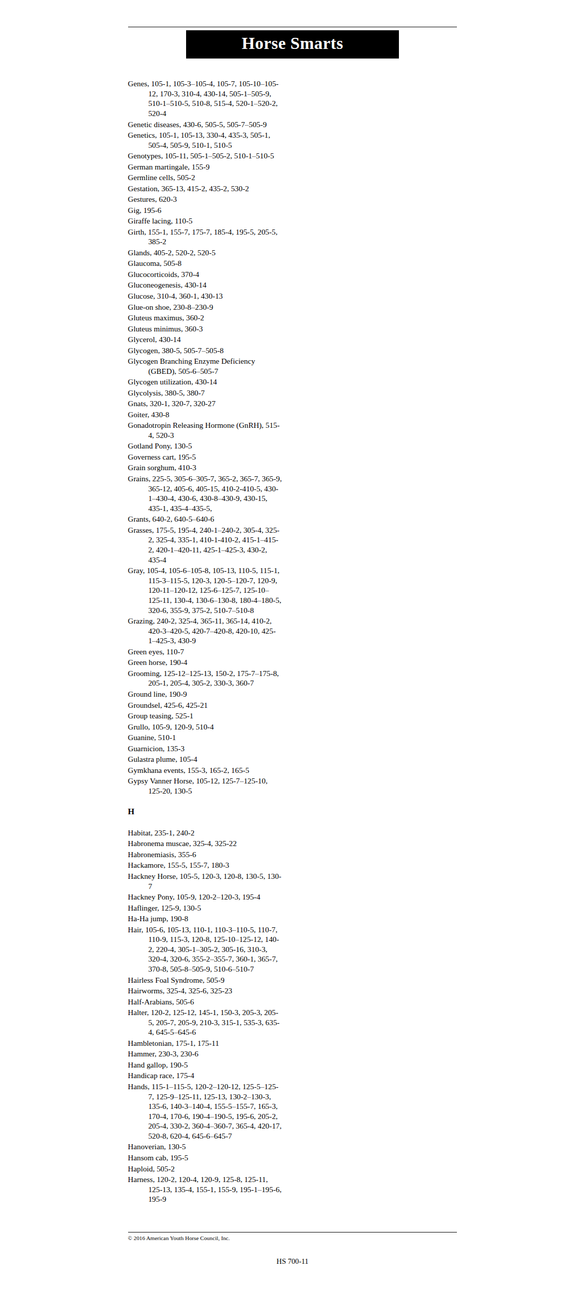Horse Smarts
Genes, 105-1, 105-3–105-4, 105-7, 105-10–105-12, 170-3, 310-4, 430-14, 505-1–505-9, 510-1–510-5, 510-8, 515-4, 520-1–520-2, 520-4
Genetic diseases, 430-6, 505-5, 505-7–505-9
Genetics, 105-1, 105-13, 330-4, 435-3, 505-1, 505-4, 505-9, 510-1, 510-5
Genotypes, 105-11, 505-1–505-2, 510-1–510-5
German martingale, 155-9
Germline cells, 505-2
Gestation, 365-13, 415-2, 435-2, 530-2
Gestures, 620-3
Gig, 195-6
Giraffe lacing, 110-5
Girth, 155-1, 155-7, 175-7, 185-4, 195-5, 205-5, 385-2
Glands, 405-2, 520-2, 520-5
Glaucoma, 505-8
Glucocorticoids, 370-4
Gluconeogenesis, 430-14
Glucose, 310-4, 360-1, 430-13
Glue-on shoe, 230-8–230-9
Gluteus maximus, 360-2
Gluteus minimus, 360-3
Glycerol, 430-14
Glycogen, 380-5, 505-7–505-8
Glycogen Branching Enzyme Deficiency (GBED), 505-6–505-7
Glycogen utilization, 430-14
Glycolysis, 380-5, 380-7
Gnats, 320-1, 320-7, 320-27
Goiter, 430-8
Gonadotropin Releasing Hormone (GnRH), 515-4, 520-3
Gotland Pony, 130-5
Governess cart, 195-5
Grain sorghum, 410-3
Grains, 225-5, 305-6–305-7, 365-2, 365-7, 365-9, 365-12, 405-6, 405-15, 410-2-410-5, 430-1–430-4, 430-6, 430-8–430-9, 430-15, 435-1, 435-4–435-5,
Grants, 640-2, 640-5–640-6
Grasses, 175-5, 195-4, 240-1–240-2, 305-4, 325-2, 325-4, 335-1, 410-1-410-2, 415-1–415-2, 420-1–420-11, 425-1–425-3, 430-2, 435-4
Gray, 105-4, 105-6–105-8, 105-13, 110-5, 115-1, 115-3–115-5, 120-3, 120-5–120-7, 120-9, 120-11–120-12, 125-6–125-7, 125-10–125-11, 130-4, 130-6–130-8, 180-4–180-5, 320-6, 355-9, 375-2, 510-7–510-8
Grazing, 240-2, 325-4, 365-11, 365-14, 410-2, 420-3–420-5, 420-7–420-8, 420-10, 425-1–425-3, 430-9
Green eyes, 110-7
Green horse, 190-4
Grooming, 125-12–125-13, 150-2, 175-7–175-8, 205-1, 205-4, 305-2, 330-3, 360-7
Ground line, 190-9
Groundsel, 425-6, 425-21
Group teasing, 525-1
Grullo, 105-9, 120-9, 510-4
Guanine, 510-1
Guarnicion, 135-3
Gulastra plume, 105-4
Gymkhana events, 155-3, 165-2, 165-5
Gypsy Vanner Horse, 105-12, 125-7–125-10, 125-20, 130-5
H
Habitat, 235-1, 240-2
Habronema muscae, 325-4, 325-22
Habronemiasis, 355-6
Hackamore, 155-5, 155-7, 180-3
Hackney Horse, 105-5, 120-3, 120-8, 130-5, 130-7
Hackney Pony, 105-9, 120-2–120-3, 195-4
Haflinger, 125-9, 130-5
Ha-Ha jump, 190-8
Hair, 105-6, 105-13, 110-1, 110-3–110-5, 110-7, 110-9, 115-3, 120-8, 125-10–125-12, 140-2, 220-4, 305-1–305-2, 305-16, 310-3, 320-4, 320-6, 355-2–355-7, 360-1, 365-7, 370-8, 505-8–505-9, 510-6–510-7
Hairless Foal Syndrome, 505-9
Hairworms, 325-4, 325-6, 325-23
Half-Arabians, 505-6
Halter, 120-2, 125-12, 145-1, 150-3, 205-3, 205-5, 205-7, 205-9, 210-3, 315-1, 535-3, 635-4, 645-5–645-6
Hambletonian, 175-1, 175-11
Hammer, 230-3, 230-6
Hand gallop, 190-5
Handicap race, 175-4
Hands, 115-1–115-5, 120-2–120-12, 125-5–125-7, 125-9–125-11, 125-13, 130-2–130-3, 135-6, 140-3–140-4, 155-5–155-7, 165-3, 170-4, 170-6, 190-4–190-5, 195-6, 205-2, 205-4, 330-2, 360-4–360-7, 365-4, 420-17, 520-8, 620-4, 645-6–645-7
Hanoverian, 130-5
Hansom cab, 195-5
Haploid, 505-2
Harness, 120-2, 120-4, 120-9, 125-8, 125-11, 125-13, 135-4, 155-1, 155-9, 195-1–195-6, 195-9
© 2016 American Youth Horse Council, Inc.
HS 700-11